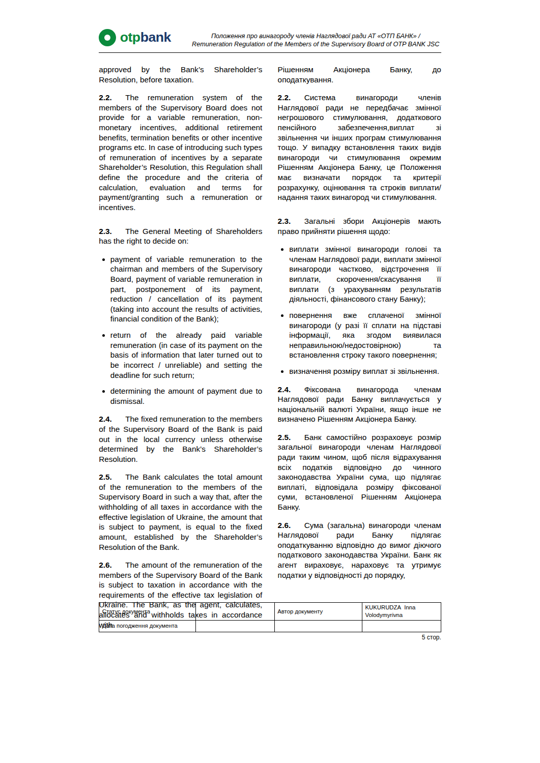otp bank
Положення про винагороду членів Наглядової ради АТ «ОТП БАНК» /
Remuneration Regulation of the Members of the Supervisory Board of OTP BANK JSC
approved by the Bank’s Shareholder’s Resolution, before taxation.
2.2. The remuneration system of the members of the Supervisory Board does not provide for a variable remuneration, non-monetary incentives, additional retirement benefits, termination benefits or other incentive programs etc. In case of introducing such types of remuneration of incentives by a separate Shareholder’s Resolution, this Regulation shall define the procedure and the criteria of calculation, evaluation and terms for payment/granting such a remuneration or incentives.
2.3. The General Meeting of Shareholders has the right to decide on:
payment of variable remuneration to the chairman and members of the Supervisory Board, payment of variable remuneration in part, postponement of its payment, reduction / cancellation of its payment (taking into account the results of activities, financial condition of the Bank);
return of the already paid variable remuneration (in case of its payment on the basis of information that later turned out to be incorrect / unreliable) and setting the deadline for such return;
determining the amount of payment due to dismissal.
2.4. The fixed remuneration to the members of the Supervisory Board of the Bank is paid out in the local currency unless otherwise determined by the Bank’s Shareholder’s Resolution.
2.5. The Bank calculates the total amount of the remuneration to the members of the Supervisory Board in such a way that, after the withholding of all taxes in accordance with the effective legislation of Ukraine, the amount that is subject to payment, is equal to the fixed amount, established by the Shareholder’s Resolution of the Bank.
2.6. The amount of the remuneration of the members of the Supervisory Board of the Bank is subject to taxation in accordance with the requirements of the effective tax legislation of Ukraine. The Bank, as the agent, calculates, allocates and withholds taxes in accordance with
Рішенням Акціонера Банку, до оподаткування.
2.2. Система винагороди членів Наглядової ради не передбачає змінної негрошового стимулювання, додаткового пенсійного забезпечення,виплат зі звільнення чи інших програм стимулювання тощо. У випадку встановлення таких видів винагороди чи стимулювання окремим Рішенням Акціонера Банку, це Положення має визначати порядок та критерії розрахунку, оцінювання та строків виплати/надання таких винагород чи стимулювання.
2.3. Загальні збори Акціонерів мають право прийняти рішення щодо:
виплати змінної винагороди голові та членам Наглядової ради, виплати змінної винагороди частково, відстрочення її виплати, скорочення/скасування її виплати (з урахуванням результатів діяльності, фінансового стану Банку);
повернення вже сплаченої змінної винагороди (у разі її сплати на підставі інформації, яка згодом виявилася неправильною/недостовірною) та встановлення строку такого повернення;
визначення розміру виплат зі звільнення.
2.4. Фіксована винагорода членам Наглядової ради Банку виплачується у національній валюті України, якщо інше не визначено Рішенням Акціонера Банку.
2.5. Банк самостійно розраховує розмір загальної винагороди членам Наглядової ради таким чином, щоб після відрахування всіх податків відповідно до чинного законодавства України сума, що підлягає виплаті, відповідала розміру фіксованої суми, встановленої Рішенням Акціонера Банку.
2.6. Сума (загальна) винагороди членам Наглядової ради Банку підлягає оподаткуванню відповідно до вимог діючого податкового законодавства України. Банк як агент вираховує, нараховує та утримує податки у відповідності до порядку,
| Статус документа | | Автор документу | KUKURUDZA Inna Volodymyrivna |
| Дата погодження документа | | | |
5 стор.